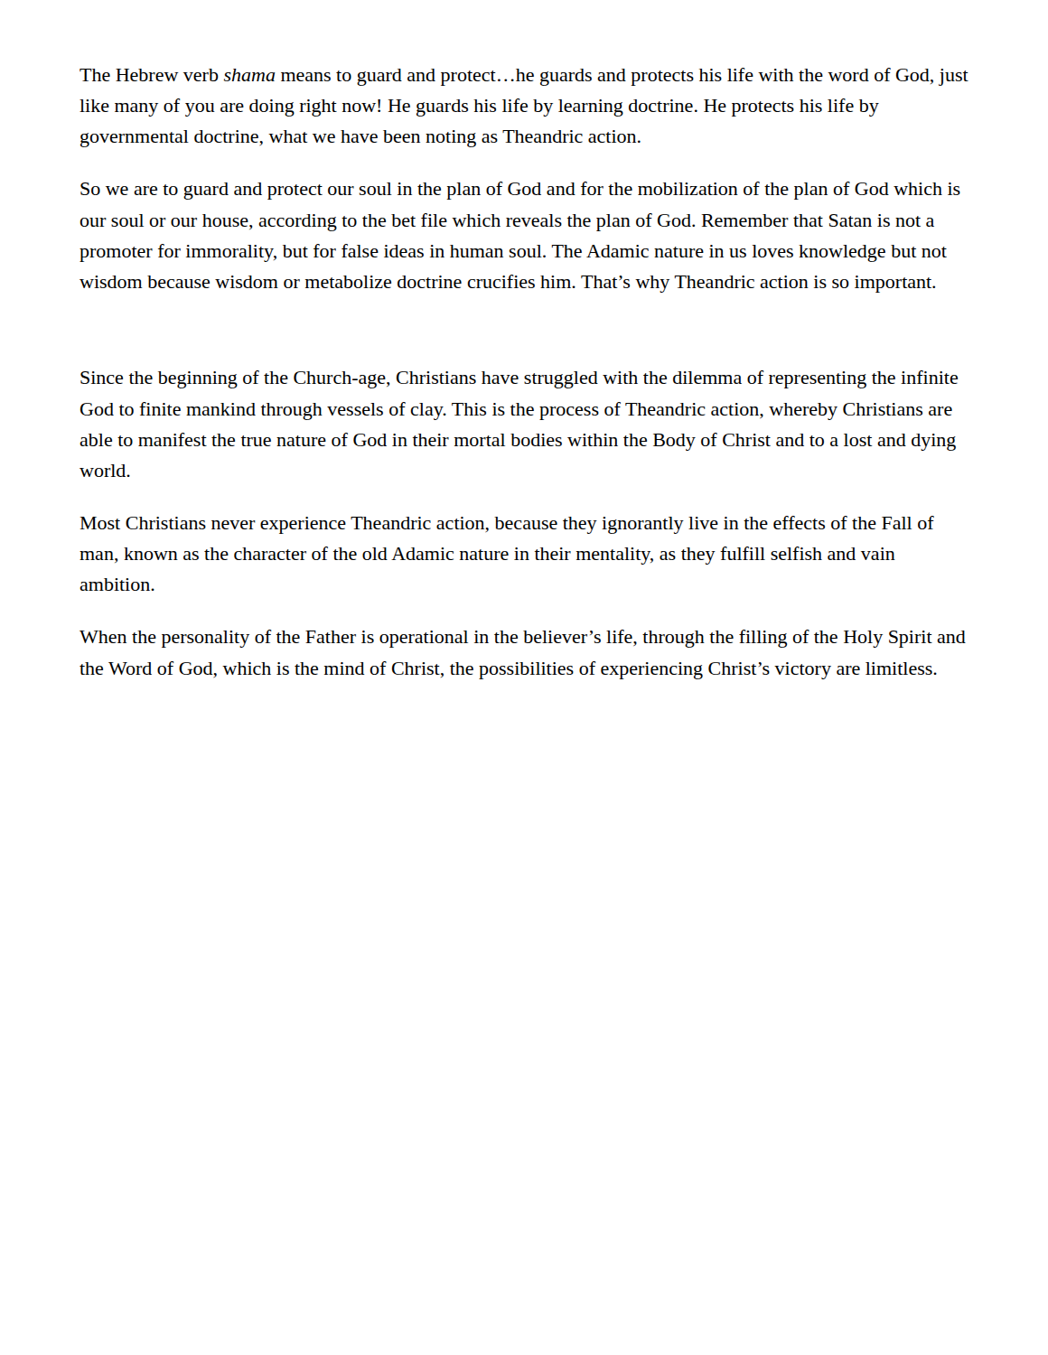The Hebrew verb shama means to guard and protect…he guards and protects his life with the word of God, just like many of you are doing right now! He guards his life by learning doctrine. He protects his life by governmental doctrine, what we have been noting as Theandric action.
So we are to guard and protect our soul in the plan of God and for the mobilization of the plan of God which is our soul or our house, according to the bet file which reveals the plan of God. Remember that Satan is not a promoter for immorality, but for false ideas in human soul. The Adamic nature in us loves knowledge but not wisdom because wisdom or metabolize doctrine crucifies him. That’s why Theandric action is so important.
Since the beginning of the Church-age, Christians have struggled with the dilemma of representing the infinite God to finite mankind through vessels of clay. This is the process of Theandric action, whereby Christians are able to manifest the true nature of God in their mortal bodies within the Body of Christ and to a lost and dying world.
Most Christians never experience Theandric action, because they ignorantly live in the effects of the Fall of man, known as the character of the old Adamic nature in their mentality, as they fulfill selfish and vain ambition.
When the personality of the Father is operational in the believer’s life, through the filling of the Holy Spirit and the Word of God, which is the mind of Christ, the possibilities of experiencing Christ’s victory are limitless.